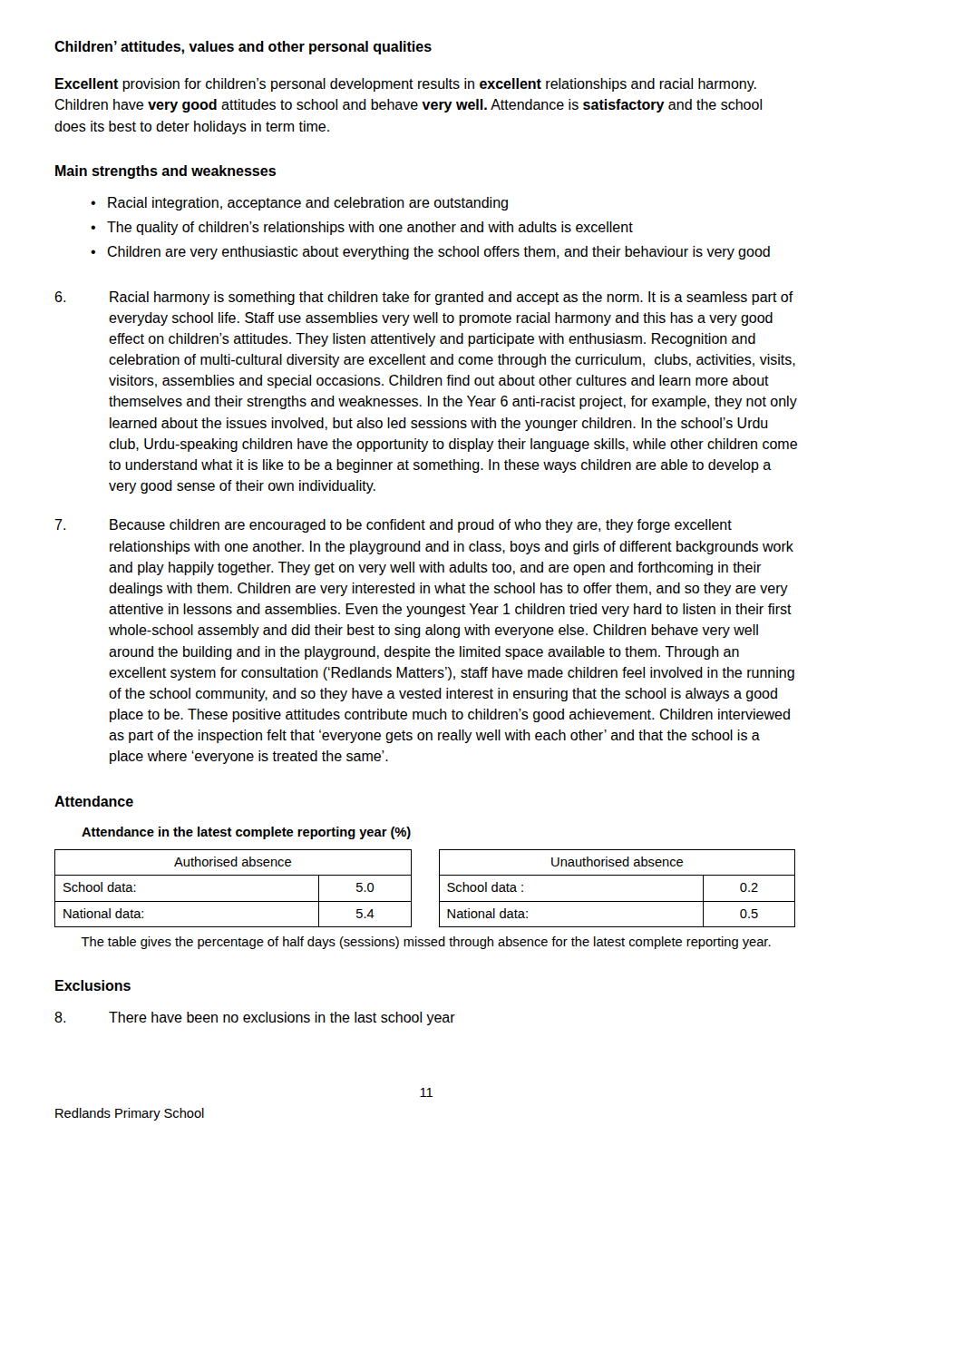Children’ attitudes, values and other personal qualities
Excellent provision for children’s personal development results in excellent relationships and racial harmony. Children have very good attitudes to school and behave very well. Attendance is satisfactory and the school does its best to deter holidays in term time.
Main strengths and weaknesses
Racial integration, acceptance and celebration are outstanding
The quality of children’s relationships with one another and with adults is excellent
Children are very enthusiastic about everything the school offers them, and their behaviour is very good
6.
Racial harmony is something that children take for granted and accept as the norm. It is a seamless part of everyday school life. Staff use assemblies very well to promote racial harmony and this has a very good effect on children’s attitudes. They listen attentively and participate with enthusiasm. Recognition and celebration of multi-cultural diversity are excellent and come through the curriculum, clubs, activities, visits, visitors, assemblies and special occasions. Children find out about other cultures and learn more about themselves and their strengths and weaknesses. In the Year 6 anti-racist project, for example, they not only learned about the issues involved, but also led sessions with the younger children. In the school’s Urdu club, Urdu-speaking children have the opportunity to display their language skills, while other children come to understand what it is like to be a beginner at something. In these ways children are able to develop a very good sense of their own individuality.
7.
Because children are encouraged to be confident and proud of who they are, they forge excellent relationships with one another. In the playground and in class, boys and girls of different backgrounds work and play happily together. They get on very well with adults too, and are open and forthcoming in their dealings with them. Children are very interested in what the school has to offer them, and so they are very attentive in lessons and assemblies. Even the youngest Year 1 children tried very hard to listen in their first whole-school assembly and did their best to sing along with everyone else. Children behave very well around the building and in the playground, despite the limited space available to them. Through an excellent system for consultation (‘Redlands Matters’), staff have made children feel involved in the running of the school community, and so they have a vested interest in ensuring that the school is always a good place to be. These positive attitudes contribute much to children’s good achievement. Children interviewed as part of the inspection felt that ‘everyone gets on really well with each other’ and that the school is a place where ‘everyone is treated the same’.
Attendance
Attendance in the latest complete reporting year (%)
| Authorised absence |
| School data: | 5.0 |
| National data: | 5.4 |
| Unauthorised absence |
| School data : | 0.2 |
| National data: | 0.5 |
The table gives the percentage of half days (sessions) missed through absence for the latest complete reporting year.
Exclusions
8.
There have been no exclusions in the last school year
11
Redlands Primary School